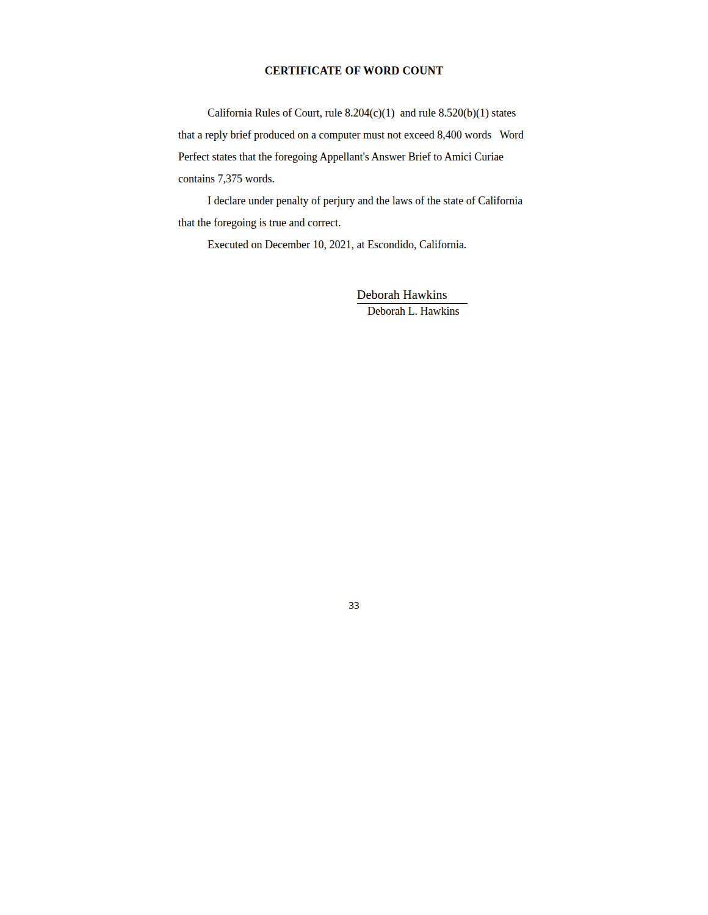Certificate of Word Count
California Rules of Court, rule 8.204(c)(1) and rule 8.520(b)(1) states that a reply brief produced on a computer must not exceed 8,400 words Word Perfect states that the foregoing Appellant's Answer Brief to Amici Curiae contains 7,375 words.
I declare under penalty of perjury and the laws of the state of California that the foregoing is true and correct.
Executed on December 10, 2021, at Escondido, California.
Deborah Hawkins
Deborah L. Hawkins
33